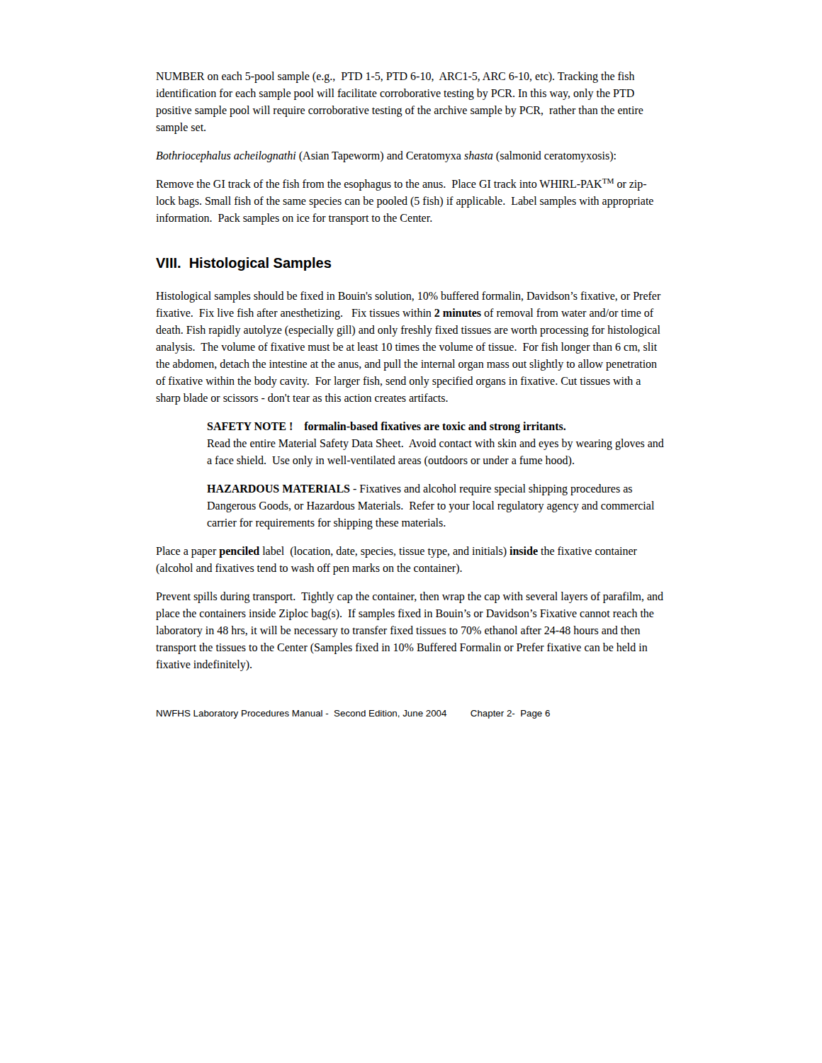NUMBER on each 5-pool sample (e.g., PTD 1-5, PTD 6-10, ARC1-5, ARC 6-10, etc). Tracking the fish identification for each sample pool will facilitate corroborative testing by PCR. In this way, only the PTD positive sample pool will require corroborative testing of the archive sample by PCR, rather than the entire sample set.
Bothriocephalus acheilognathi (Asian Tapeworm) and Ceratomyxa shasta (salmonid ceratomyxosis):
Remove the GI track of the fish from the esophagus to the anus. Place GI track into WHIRL-PAKTM or zip-lock bags. Small fish of the same species can be pooled (5 fish) if applicable. Label samples with appropriate information. Pack samples on ice for transport to the Center.
VIII. Histological Samples
Histological samples should be fixed in Bouin's solution, 10% buffered formalin, Davidson’s fixative, or Prefer fixative. Fix live fish after anesthetizing. Fix tissues within 2 minutes of removal from water and/or time of death. Fish rapidly autolyze (especially gill) and only freshly fixed tissues are worth processing for histological analysis. The volume of fixative must be at least 10 times the volume of tissue. For fish longer than 6 cm, slit the abdomen, detach the intestine at the anus, and pull the internal organ mass out slightly to allow penetration of fixative within the body cavity. For larger fish, send only specified organs in fixative. Cut tissues with a sharp blade or scissors - don't tear as this action creates artifacts.
SAFETY NOTE ! formalin-based fixatives are toxic and strong irritants.
Read the entire Material Safety Data Sheet. Avoid contact with skin and eyes by wearing gloves and a face shield. Use only in well-ventilated areas (outdoors or under a fume hood).
HAZARDOUS MATERIALS - Fixatives and alcohol require special shipping procedures as Dangerous Goods, or Hazardous Materials. Refer to your local regulatory agency and commercial carrier for requirements for shipping these materials.
Place a paper penciled label (location, date, species, tissue type, and initials) inside the fixative container (alcohol and fixatives tend to wash off pen marks on the container).
Prevent spills during transport. Tightly cap the container, then wrap the cap with several layers of parafilm, and place the containers inside Ziploc bag(s). If samples fixed in Bouin’s or Davidson’s Fixative cannot reach the laboratory in 48 hrs, it will be necessary to transfer fixed tissues to 70% ethanol after 24-48 hours and then transport the tissues to the Center (Samples fixed in 10% Buffered Formalin or Prefer fixative can be held in fixative indefinitely).
NWFHS Laboratory Procedures Manual - Second Edition, June 2004Chapter 2- Page 6